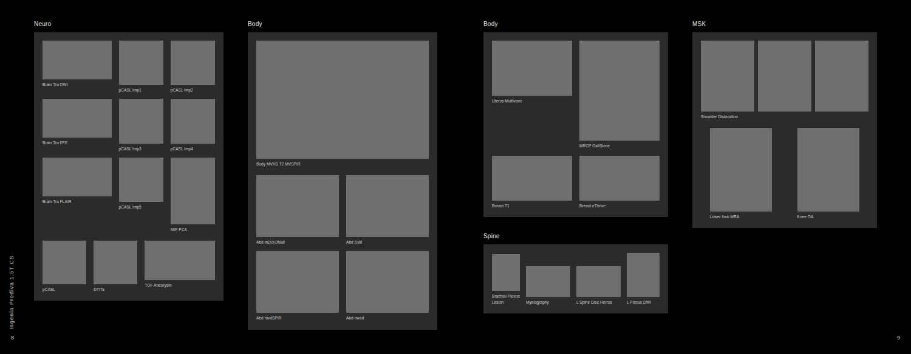Ingenia Prodiva 1.5T CS
8
Neuro
Brain Tra DWI
pCASL Imp1
pCASL Imp2
Brain Tra FFE
pCASL Imp3
pCASL Imp4
Brain Tra FLAIR
pCASL Imp5
MIP PCA
pCASL
DTITa
TOF Aneurysm
Body
Body MVXD T2 MVSPIR
Abd mDIXONall
Abd DWI
Abd mvdSPIR
Abd mvxd
9
Body
Uterus Multivane
MRCP GallStone
Breast T1
Breast eThrive
Spine
Brachial Plexus Lesion
Myelography
L Spine Disc Hernia
L Plexus DWI
MSK
Shoulder Dislocation
Lower limb MRA
Knee OA